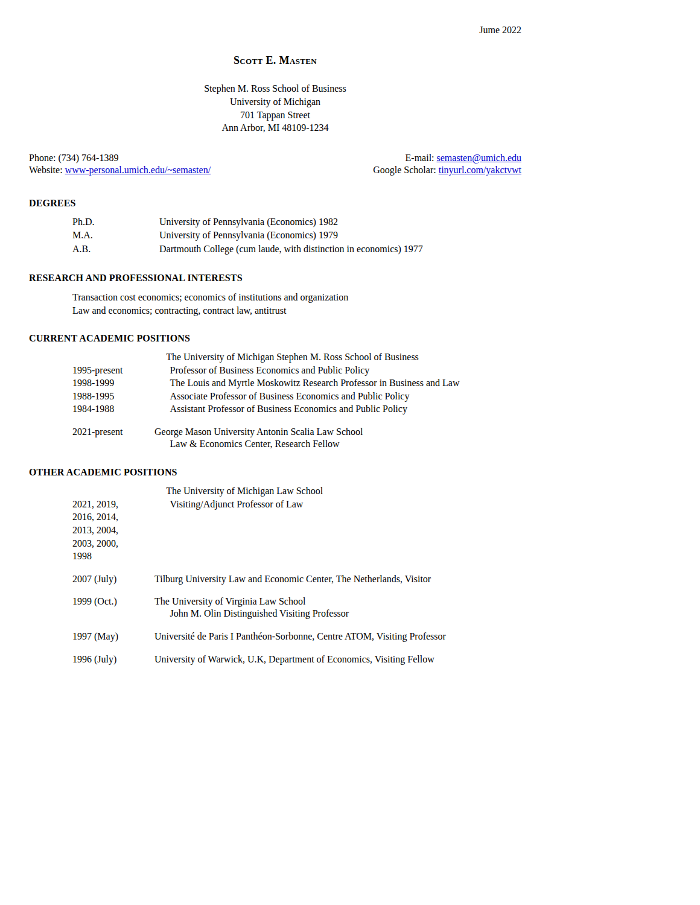Jume 2022
Scott E. Masten
Stephen M. Ross School of Business
University of Michigan
701 Tappan Street
Ann Arbor, MI 48109-1234
| Phone: (734) 764-1389 | E-mail: semasten@umich.edu |
| Website: www-personal.umich.edu/~semasten/ | Google Scholar: tinyurl.com/yakctvwt |
DEGREES
| Ph.D. | University of Pennsylvania (Economics) 1982 |
| M.A. | University of Pennsylvania (Economics) 1979 |
| A.B. | Dartmouth College (cum laude, with distinction in economics) 1977 |
RESEARCH AND PROFESSIONAL INTERESTS
Transaction cost economics; economics of institutions and organization
Law and economics; contracting, contract law, antitrust
CURRENT ACADEMIC POSITIONS
| | The University of Michigan Stephen M. Ross School of Business |
| 1995-present | Professor of Business Economics and Public Policy |
| 1998-1999 | The Louis and Myrtle Moskowitz Research Professor in Business and Law |
| 1988-1995 | Associate Professor of Business Economics and Public Policy |
| 1984-1988 | Assistant Professor of Business Economics and Public Policy |
| 2021-present | George Mason University Antonin Scalia Law School Law & Economics Center, Research Fellow |
OTHER ACADEMIC POSITIONS
| | The University of Michigan Law School |
| 2021, 2019, | Visiting/Adjunct Professor of Law |
| 2016, 2014, | |
| 2013, 2004, | |
| 2003, 2000, | |
| 1998 | |
| 2007 (July) | Tilburg University Law and Economic Center, The Netherlands, Visitor |
| 1999 (Oct.) | The University of Virginia Law School John M. Olin Distinguished Visiting Professor |
| 1997 (May) | Université de Paris I Panthéon-Sorbonne, Centre ATOM, Visiting Professor |
| 1996 (July) | University of Warwick, U.K, Department of Economics, Visiting Fellow |